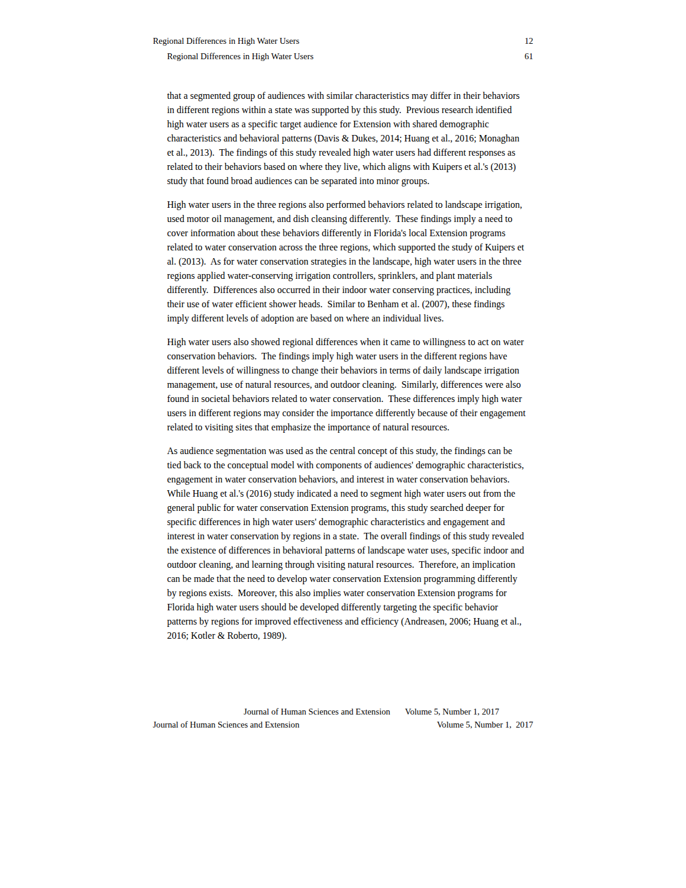Regional Differences in High Water Users 12
Regional Differences in High Water Users 61
that a segmented group of audiences with similar characteristics may differ in their behaviors in different regions within a state was supported by this study. Previous research identified high water users as a specific target audience for Extension with shared demographic characteristics and behavioral patterns (Davis & Dukes, 2014; Huang et al., 2016; Monaghan et al., 2013). The findings of this study revealed high water users had different responses as related to their behaviors based on where they live, which aligns with Kuipers et al.'s (2013) study that found broad audiences can be separated into minor groups.
High water users in the three regions also performed behaviors related to landscape irrigation, used motor oil management, and dish cleansing differently. These findings imply a need to cover information about these behaviors differently in Florida's local Extension programs related to water conservation across the three regions, which supported the study of Kuipers et al. (2013). As for water conservation strategies in the landscape, high water users in the three regions applied water-conserving irrigation controllers, sprinklers, and plant materials differently. Differences also occurred in their indoor water conserving practices, including their use of water efficient shower heads. Similar to Benham et al. (2007), these findings imply different levels of adoption are based on where an individual lives.
High water users also showed regional differences when it came to willingness to act on water conservation behaviors. The findings imply high water users in the different regions have different levels of willingness to change their behaviors in terms of daily landscape irrigation management, use of natural resources, and outdoor cleaning. Similarly, differences were also found in societal behaviors related to water conservation. These differences imply high water users in different regions may consider the importance differently because of their engagement related to visiting sites that emphasize the importance of natural resources.
As audience segmentation was used as the central concept of this study, the findings can be tied back to the conceptual model with components of audiences' demographic characteristics, engagement in water conservation behaviors, and interest in water conservation behaviors. While Huang et al.'s (2016) study indicated a need to segment high water users out from the general public for water conservation Extension programs, this study searched deeper for specific differences in high water users' demographic characteristics and engagement and interest in water conservation by regions in a state. The overall findings of this study revealed the existence of differences in behavioral patterns of landscape water uses, specific indoor and outdoor cleaning, and learning through visiting natural resources. Therefore, an implication can be made that the need to develop water conservation Extension programming differently by regions exists. Moreover, this also implies water conservation Extension programs for Florida high water users should be developed differently targeting the specific behavior patterns by regions for improved effectiveness and efficiency (Andreasen, 2006; Huang et al., 2016; Kotler & Roberto, 1989).
Journal of Human Sciences and Extension Volume 5, Number 1, 2017
Journal of Human Sciences and Extension Volume 5, Number 1, 2017